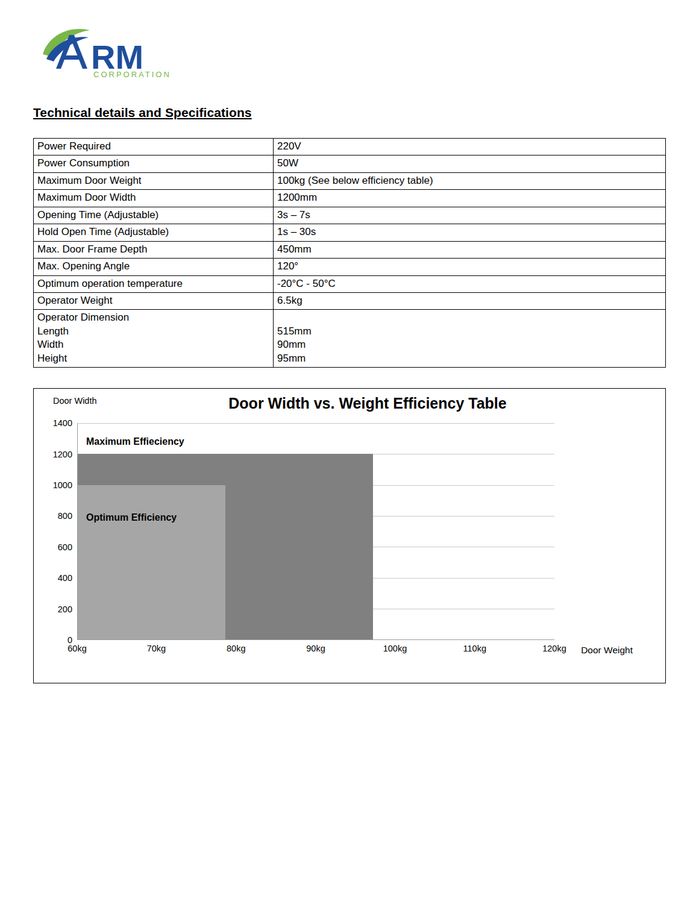RM CORPORATION
Technical details and Specifications
| Power Required | 220V |
| Power Consumption | 50W |
| Maximum Door Weight | 100kg (See below efficiency table) |
| Maximum Door Width | 1200mm |
| Opening Time (Adjustable) | 3s – 7s |
| Hold Open Time (Adjustable) | 1s – 30s |
| Max. Door Frame Depth | 450mm |
| Max. Opening Angle | 120° |
| Optimum operation temperature | -20°C - 50°C |
| Operator Weight | 6.5kg |
| Operator Dimension Length Width Height | 515mm 90mm 95mm |
Door Width
Door Width vs. Weight Efficiency Table
1400 1200 1000 800 600 400 200 0
Maximum Effieciency
Optimum Efficiency
60kg 70kg 80kg 90kg 100kg 110kg 120kg
Door Weight